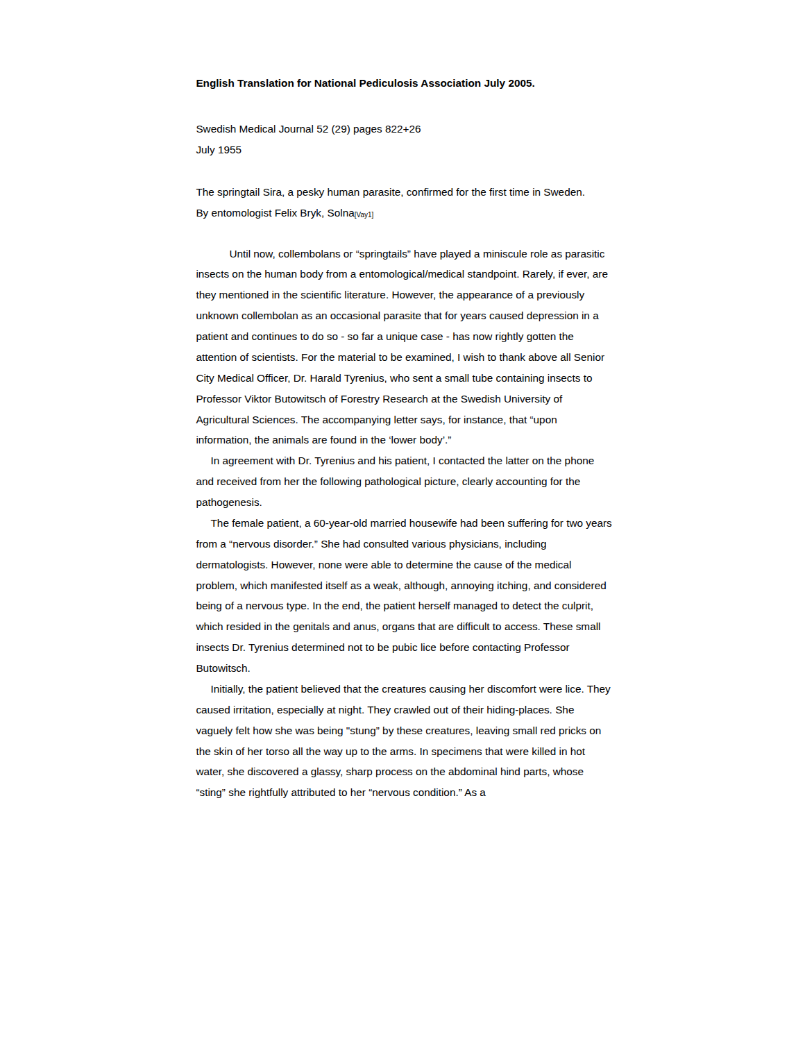English Translation for National Pediculosis Association July 2005.
Swedish Medical Journal 52 (29) pages 822+26
July 1955
The springtail Sira, a pesky human parasite, confirmed for the first time in Sweden.
By entomologist Felix Bryk, Solna[Vay1]
Until now, collembolans or “springtails” have played a miniscule role as parasitic insects on the human body from a entomological/medical standpoint. Rarely, if ever, are they mentioned in the scientific literature. However, the appearance of a previously unknown collembolan as an occasional parasite that for years caused depression in a patient and continues to do so - so far a unique case - has now rightly gotten the attention of scientists. For the material to be examined, I wish to thank above all Senior City Medical Officer, Dr. Harald Tyrenius, who sent a small tube containing insects to Professor Viktor Butowitsch of Forestry Research at the Swedish University of Agricultural Sciences. The accompanying letter says, for instance, that “upon information, the animals are found in the ‘lower body’.”
In agreement with Dr. Tyrenius and his patient, I contacted the latter on the phone and received from her the following pathological picture, clearly accounting for the pathogenesis.
The female patient, a 60-year-old married housewife had been suffering for two years from a “nervous disorder.” She had consulted various physicians, including dermatologists. However, none were able to determine the cause of the medical problem, which manifested itself as a weak, although, annoying itching, and considered being of a nervous type. In the end, the patient herself managed to detect the culprit, which resided in the genitals and anus, organs that are difficult to access. These small insects Dr. Tyrenius determined not to be pubic lice before contacting Professor Butowitsch.
Initially, the patient believed that the creatures causing her discomfort were lice. They caused irritation, especially at night. They crawled out of their hiding-places. She vaguely felt how she was being "stung” by these creatures, leaving small red pricks on the skin of her torso all the way up to the arms. In specimens that were killed in hot water, she discovered a glassy, sharp process on the abdominal hind parts, whose “sting” she rightfully attributed to her “nervous condition.” As a